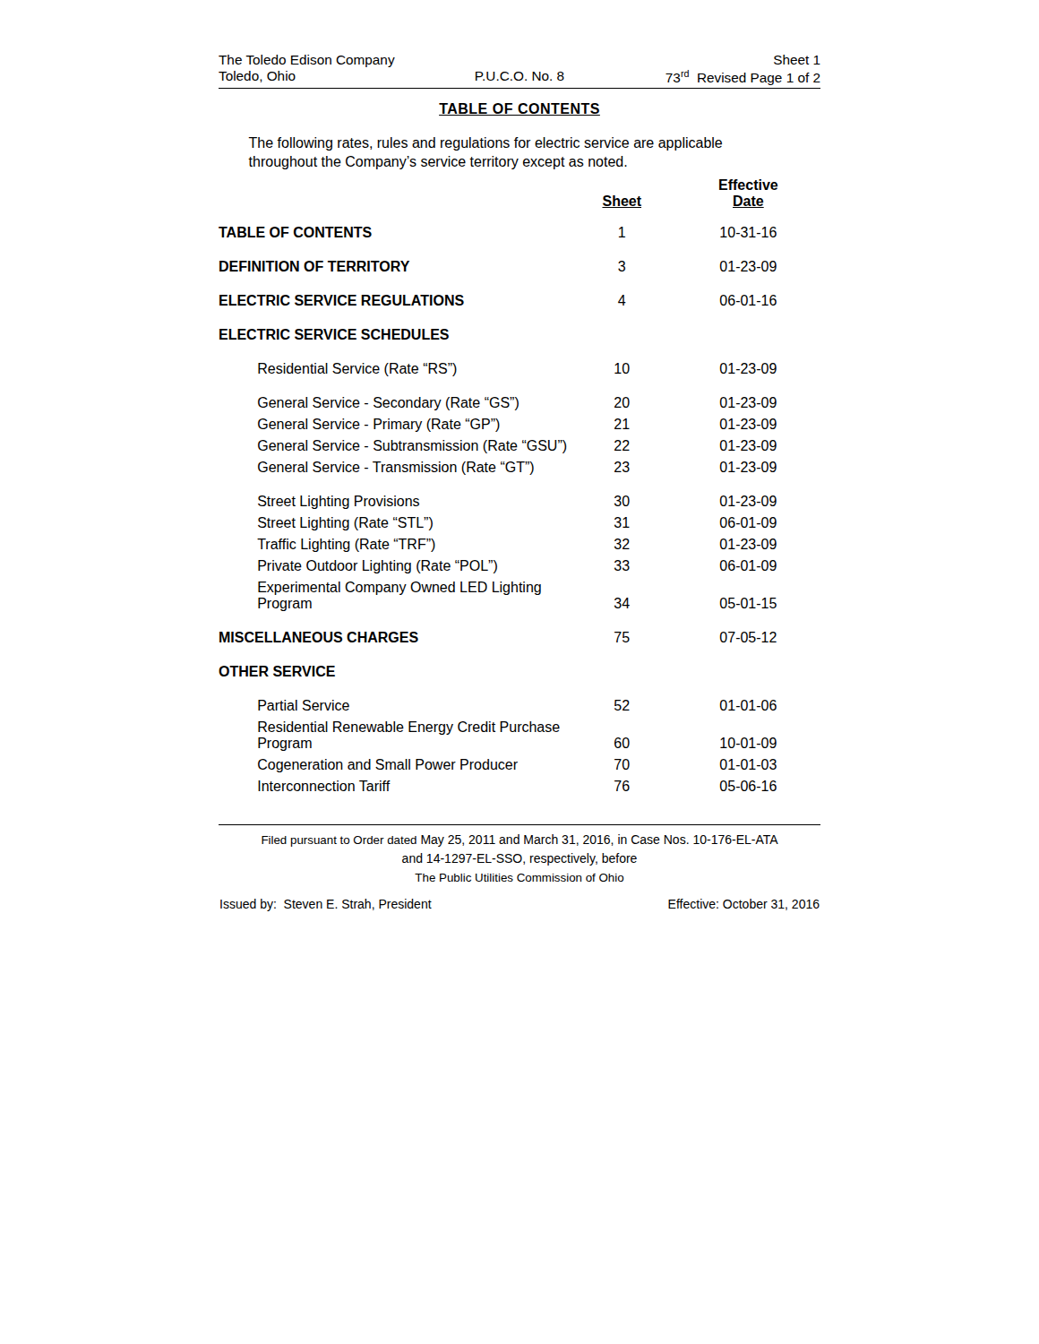| The Toledo Edison Company | | Sheet 1 |
| Toledo, Ohio | P.U.C.O. No. 8 | 73 rd Revised Page 1 of 2 |
TABLE OF CONTENTS
The following rates, rules and regulations for electric service are applicable throughout the Company’s service territory except as noted.
| | | Effective |
| | Sheet | Date |
| TABLE OF CONTENTS | 1 | 10-31-16 |
| DEFINITION OF TERRITORY | 3 | 01-23-09 |
| ELECTRIC SERVICE REGULATIONS | 4 | 06-01-16 |
| ELECTRIC SERVICE SCHEDULES | | |
| Residential Service (Rate “RS”) | 10 | 01-23-09 |
| General Service - Secondary (Rate “GS”) | 20 | 01-23-09 |
| General Service - Primary (Rate “GP”) | 21 | 01-23-09 |
| General Service - Subtransmission (Rate “GSU”) | 22 | 01-23-09 |
| General Service - Transmission (Rate “GT”) | 23 | 01-23-09 |
| Street Lighting Provisions | 30 | 01-23-09 |
| Street Lighting (Rate “STL”) | 31 | 06-01-09 |
| Traffic Lighting (Rate “TRF”) | 32 | 01-23-09 |
| Private Outdoor Lighting (Rate “POL”) | 33 | 06-01-09 |
| Experimental Company Owned LED Lighting Program | 34 | 05-01-15 |
| MISCELLANEOUS CHARGES | 75 | 07-05-12 |
| OTHER SERVICE | | |
| Partial Service | 52 | 01-01-06 |
| Residential Renewable Energy Credit Purchase Program | 60 | 10-01-09 |
| Cogeneration and Small Power Producer | 70 | 01-01-03 |
| Interconnection Tariff | 76 | 05-06-16 |
Filed pursuant to Order dated May 25, 2011 and March 31, 2016, in Case Nos. 10-176-EL-ATA
and 14-1297-EL-SSO, respectively, before
The Public Utilities Commission of Ohio
| Issued by: Steven E. Strah, President | Effective: October 31, 2016 |